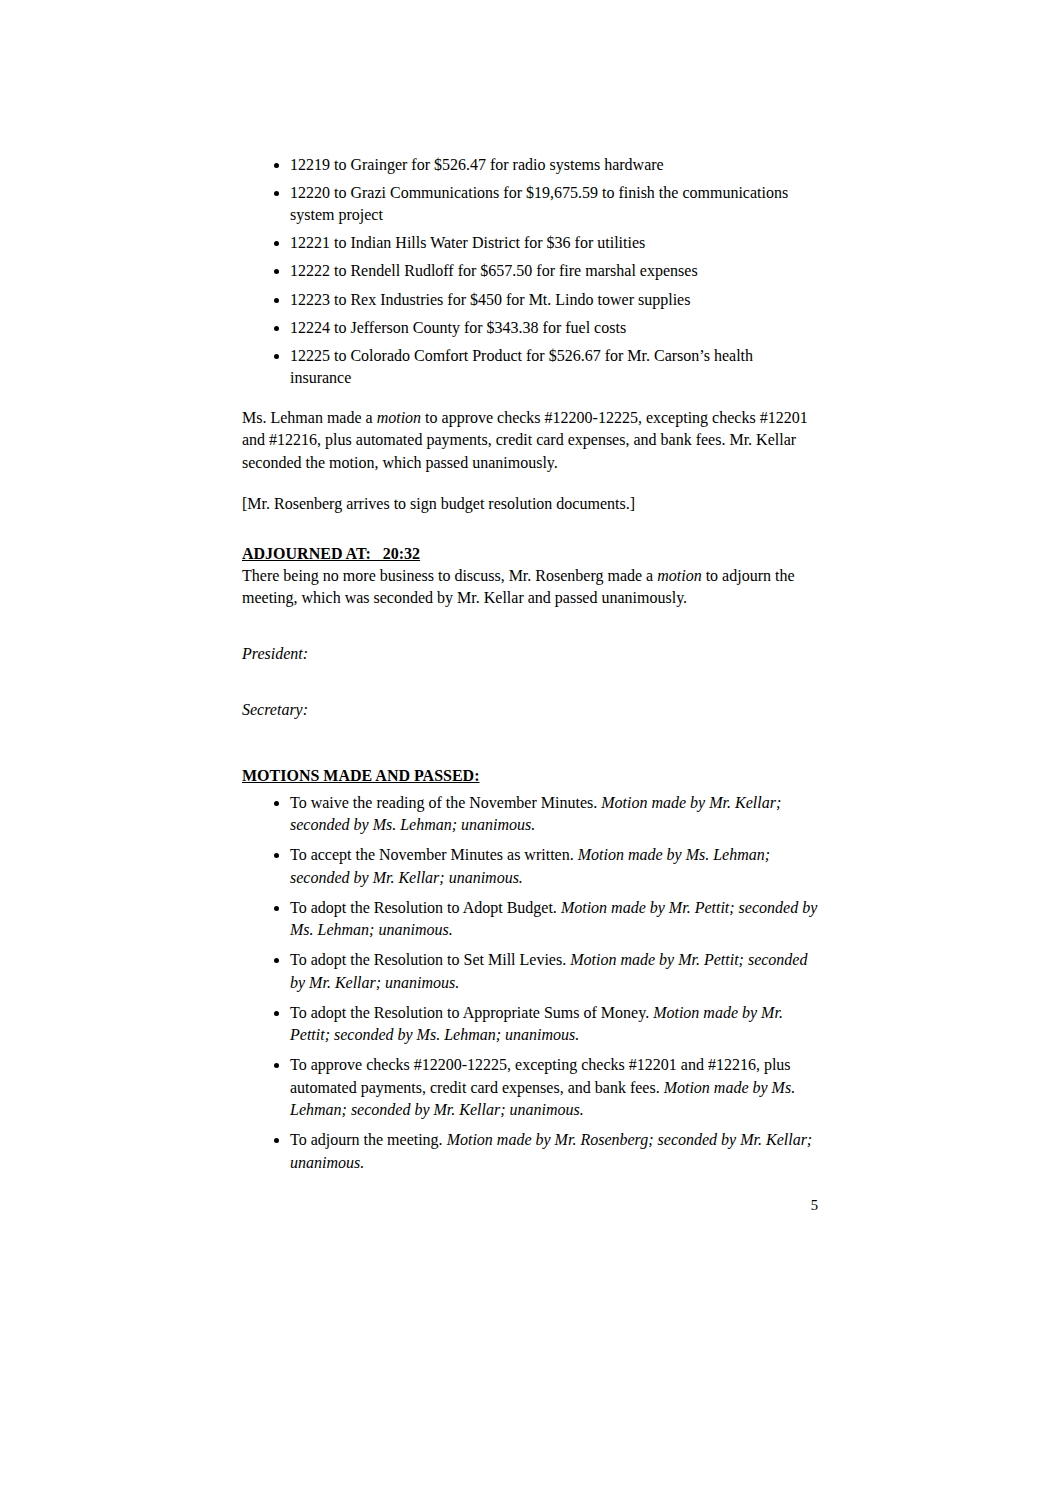12219 to Grainger for $526.47 for radio systems hardware
12220 to Grazi Communications for $19,675.59 to finish the communications system project
12221 to Indian Hills Water District for $36 for utilities
12222 to Rendell Rudloff for $657.50 for fire marshal expenses
12223 to Rex Industries for $450 for Mt. Lindo tower supplies
12224 to Jefferson County for $343.38 for fuel costs
12225 to Colorado Comfort Product for $526.67 for Mr. Carson’s health insurance
Ms. Lehman made a motion to approve checks #12200-12225, excepting checks #12201 and #12216, plus automated payments, credit card expenses, and bank fees. Mr. Kellar seconded the motion, which passed unanimously.
[Mr. Rosenberg arrives to sign budget resolution documents.]
ADJOURNED AT: 20:32
There being no more business to discuss, Mr. Rosenberg made a motion to adjourn the meeting, which was seconded by Mr. Kellar and passed unanimously.
President:
Secretary:
MOTIONS MADE AND PASSED:
To waive the reading of the November Minutes. Motion made by Mr. Kellar; seconded by Ms. Lehman; unanimous.
To accept the November Minutes as written. Motion made by Ms. Lehman; seconded by Mr. Kellar; unanimous.
To adopt the Resolution to Adopt Budget. Motion made by Mr. Pettit; seconded by Ms. Lehman; unanimous.
To adopt the Resolution to Set Mill Levies. Motion made by Mr. Pettit; seconded by Mr. Kellar; unanimous.
To adopt the Resolution to Appropriate Sums of Money. Motion made by Mr. Pettit; seconded by Ms. Lehman; unanimous.
To approve checks #12200-12225, excepting checks #12201 and #12216, plus automated payments, credit card expenses, and bank fees. Motion made by Ms. Lehman; seconded by Mr. Kellar; unanimous.
To adjourn the meeting. Motion made by Mr. Rosenberg; seconded by Mr. Kellar; unanimous.
5